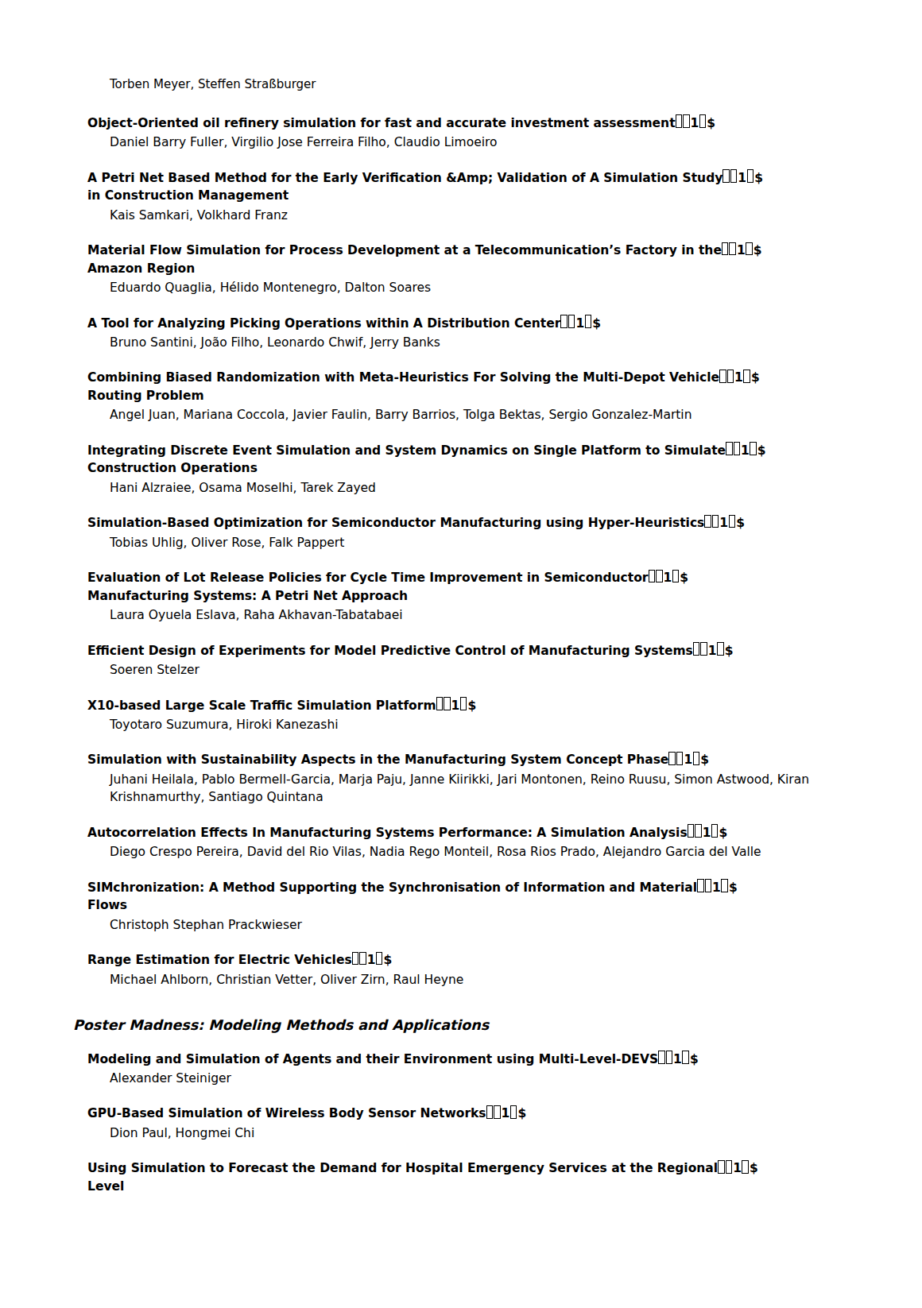Torben Meyer, Steffen Straßburger
Object-Oriented oil refinery simulation for fast and accurate investment assessment 1 $
Daniel Barry Fuller, Virgilio Jose Ferreira Filho, Claudio Limoeiro
A Petri Net Based Method for the Early Verification &Amp; Validation of A Simulation Study 1 $
in Construction Management
Kais Samkari, Volkhard Franz
Material Flow Simulation for Process Development at a Telecommunication’s Factory in the 1 $
Amazon Region
Eduardo Quaglia, Hélido Montenegro, Dalton Soares
A Tool for Analyzing Picking Operations within A Distribution Center 1 $
Bruno Santini, João Filho, Leonardo Chwif, Jerry Banks
Combining Biased Randomization with Meta-Heuristics For Solving the Multi-Depot Vehicle 1 $
Routing Problem
Angel Juan, Mariana Coccola, Javier Faulin, Barry Barrios, Tolga Bektas, Sergio Gonzalez-Martin
Integrating Discrete Event Simulation and System Dynamics on Single Platform to Simulate 1 $
Construction Operations
Hani Alzraiee, Osama Moselhi, Tarek Zayed
Simulation-Based Optimization for Semiconductor Manufacturing using Hyper-Heuristics 1 $
Tobias Uhlig, Oliver Rose, Falk Pappert
Evaluation of Lot Release Policies for Cycle Time Improvement in Semiconductor 1 $
Manufacturing Systems: A Petri Net Approach
Laura Oyuela Eslava, Raha Akhavan-Tabatabaei
Efficient Design of Experiments for Model Predictive Control of Manufacturing Systems 1 $
Soeren Stelzer
X10-based Large Scale Traffic Simulation Platform 1 $
Toyotaro Suzumura, Hiroki Kanezashi
Simulation with Sustainability Aspects in the Manufacturing System Concept Phase 1 $
Juhani Heilala, Pablo Bermell-Garcia, Marja Paju, Janne Kiirikki, Jari Montonen, Reino Ruusu, Simon Astwood, Kiran Krishnamurthy, Santiago Quintana
Autocorrelation Effects In Manufacturing Systems Performance: A Simulation Analysis 1 $
Diego Crespo Pereira, David del Rio Vilas, Nadia Rego Monteil, Rosa Rios Prado, Alejandro Garcia del Valle
SIMchronization: A Method Supporting the Synchronisation of Information and Material 1 $
Flows
Christoph Stephan Prackwieser
Range Estimation for Electric Vehicles 1 $
Michael Ahlborn, Christian Vetter, Oliver Zirn, Raul Heyne
Poster Madness: Modeling Methods and Applications
Modeling and Simulation of Agents and their Environment using Multi-Level-DEVS 1 $
Alexander Steiniger
GPU-Based Simulation of Wireless Body Sensor Networks 1 $
Dion Paul, Hongmei Chi
Using Simulation to Forecast the Demand for Hospital Emergency Services at the Regional 1 $
Level